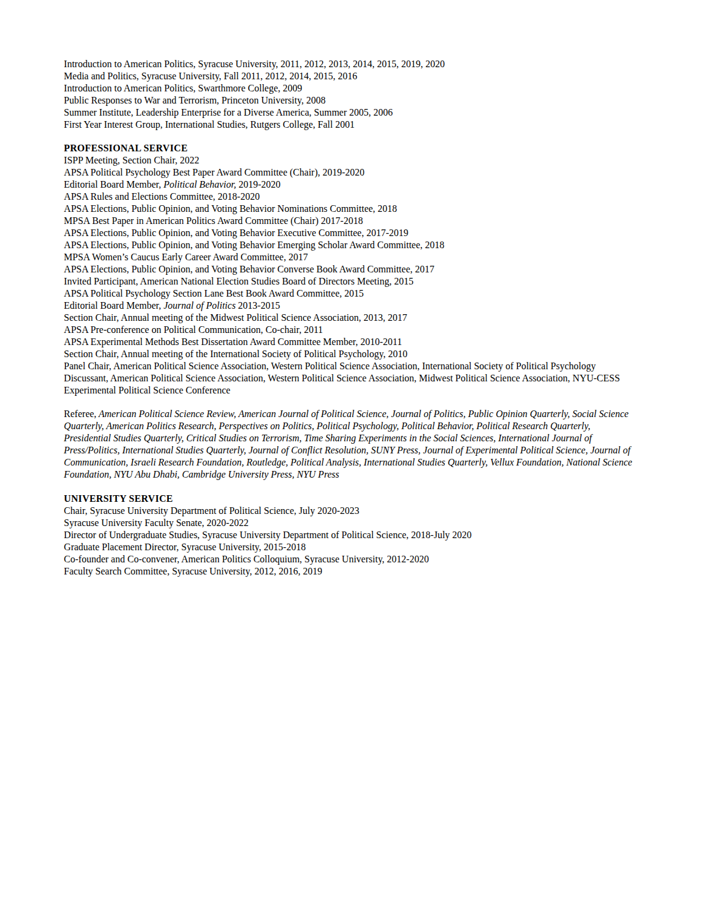Introduction to American Politics, Syracuse University, 2011, 2012, 2013, 2014, 2015, 2019, 2020
Media and Politics, Syracuse University, Fall 2011, 2012, 2014, 2015, 2016
Introduction to American Politics, Swarthmore College, 2009
Public Responses to War and Terrorism, Princeton University, 2008
Summer Institute, Leadership Enterprise for a Diverse America, Summer 2005, 2006
First Year Interest Group, International Studies, Rutgers College, Fall 2001
PROFESSIONAL SERVICE
ISPP Meeting, Section Chair, 2022
APSA Political Psychology Best Paper Award Committee (Chair), 2019-2020
Editorial Board Member, Political Behavior, 2019-2020
APSA Rules and Elections Committee, 2018-2020
APSA Elections, Public Opinion, and Voting Behavior Nominations Committee, 2018
MPSA Best Paper in American Politics Award Committee (Chair) 2017-2018
APSA Elections, Public Opinion, and Voting Behavior Executive Committee, 2017-2019
APSA Elections, Public Opinion, and Voting Behavior Emerging Scholar Award Committee, 2018
MPSA Women’s Caucus Early Career Award Committee, 2017
APSA Elections, Public Opinion, and Voting Behavior Converse Book Award Committee, 2017
Invited Participant, American National Election Studies Board of Directors Meeting, 2015
APSA Political Psychology Section Lane Best Book Award Committee, 2015
Editorial Board Member, Journal of Politics 2013-2015
Section Chair, Annual meeting of the Midwest Political Science Association, 2013, 2017
APSA Pre-conference on Political Communication, Co-chair, 2011
APSA Experimental Methods Best Dissertation Award Committee Member, 2010-2011
Section Chair, Annual meeting of the International Society of Political Psychology, 2010
Panel Chair, American Political Science Association, Western Political Science Association, International Society of Political Psychology
Discussant, American Political Science Association, Western Political Science Association, Midwest Political Science Association, NYU-CESS Experimental Political Science Conference
Referee, American Political Science Review, American Journal of Political Science, Journal of Politics, Public Opinion Quarterly, Social Science Quarterly, American Politics Research, Perspectives on Politics, Political Psychology, Political Behavior, Political Research Quarterly, Presidential Studies Quarterly, Critical Studies on Terrorism, Time Sharing Experiments in the Social Sciences, International Journal of Press/Politics, International Studies Quarterly, Journal of Conflict Resolution, SUNY Press, Journal of Experimental Political Science, Journal of Communication, Israeli Research Foundation, Routledge, Political Analysis, International Studies Quarterly, Vellux Foundation, National Science Foundation, NYU Abu Dhabi, Cambridge University Press, NYU Press
UNIVERSITY SERVICE
Chair, Syracuse University Department of Political Science, July 2020-2023
Syracuse University Faculty Senate, 2020-2022
Director of Undergraduate Studies, Syracuse University Department of Political Science, 2018-July 2020
Graduate Placement Director, Syracuse University, 2015-2018
Co-founder and Co-convener, American Politics Colloquium, Syracuse University, 2012-2020
Faculty Search Committee, Syracuse University, 2012, 2016, 2019